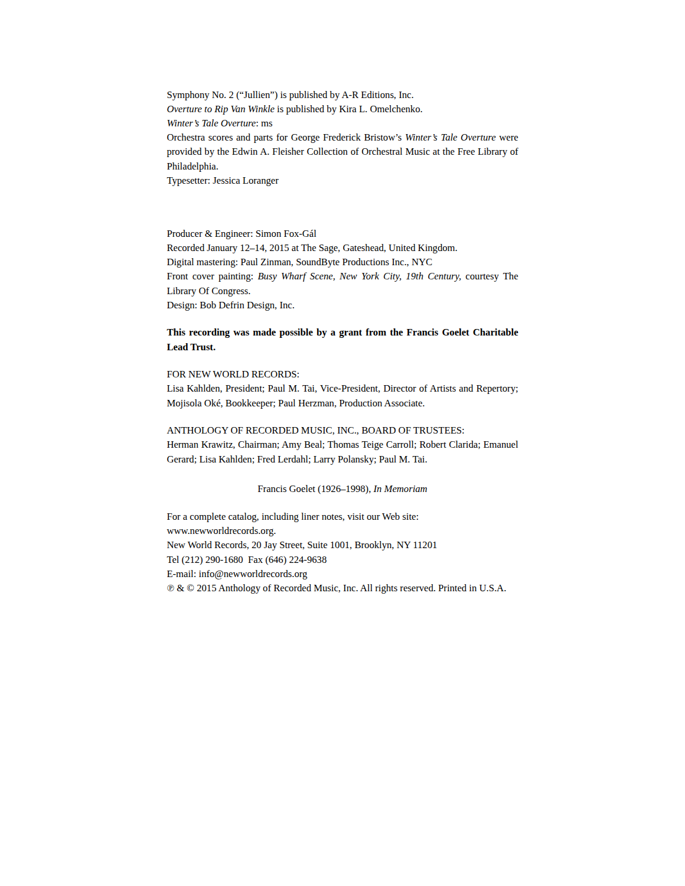Symphony No. 2 (“Jullien”) is published by A-R Editions, Inc.
Overture to Rip Van Winkle is published by Kira L. Omelchenko.
Winter’s Tale Overture: ms
Orchestra scores and parts for George Frederick Bristow’s Winter’s Tale Overture were provided by the Edwin A. Fleisher Collection of Orchestral Music at the Free Library of Philadelphia.
Typesetter: Jessica Loranger
Producer & Engineer: Simon Fox-Gál
Recorded January 12–14, 2015 at The Sage, Gateshead, United Kingdom.
Digital mastering: Paul Zinman, SoundByte Productions Inc., NYC
Front cover painting: Busy Wharf Scene, New York City, 19th Century, courtesy The Library Of Congress.
Design: Bob Defrin Design, Inc.
This recording was made possible by a grant from the Francis Goelet Charitable Lead Trust.
FOR NEW WORLD RECORDS:
Lisa Kahlden, President; Paul M. Tai, Vice-President, Director of Artists and Repertory; Mojisola Oké, Bookkeeper; Paul Herzman, Production Associate.
ANTHOLOGY OF RECORDED MUSIC, INC., BOARD OF TRUSTEES:
Herman Krawitz, Chairman; Amy Beal; Thomas Teige Carroll; Robert Clarida; Emanuel Gerard; Lisa Kahlden; Fred Lerdahl; Larry Polansky; Paul M. Tai.
Francis Goelet (1926–1998), In Memoriam
For a complete catalog, including liner notes, visit our Web site: www.newworldrecords.org.
New World Records, 20 Jay Street, Suite 1001, Brooklyn, NY 11201
Tel (212) 290-1680 Fax (646) 224-9638
E-mail: info@newworldrecords.org
℗ & © 2015 Anthology of Recorded Music, Inc. All rights reserved. Printed in U.S.A.